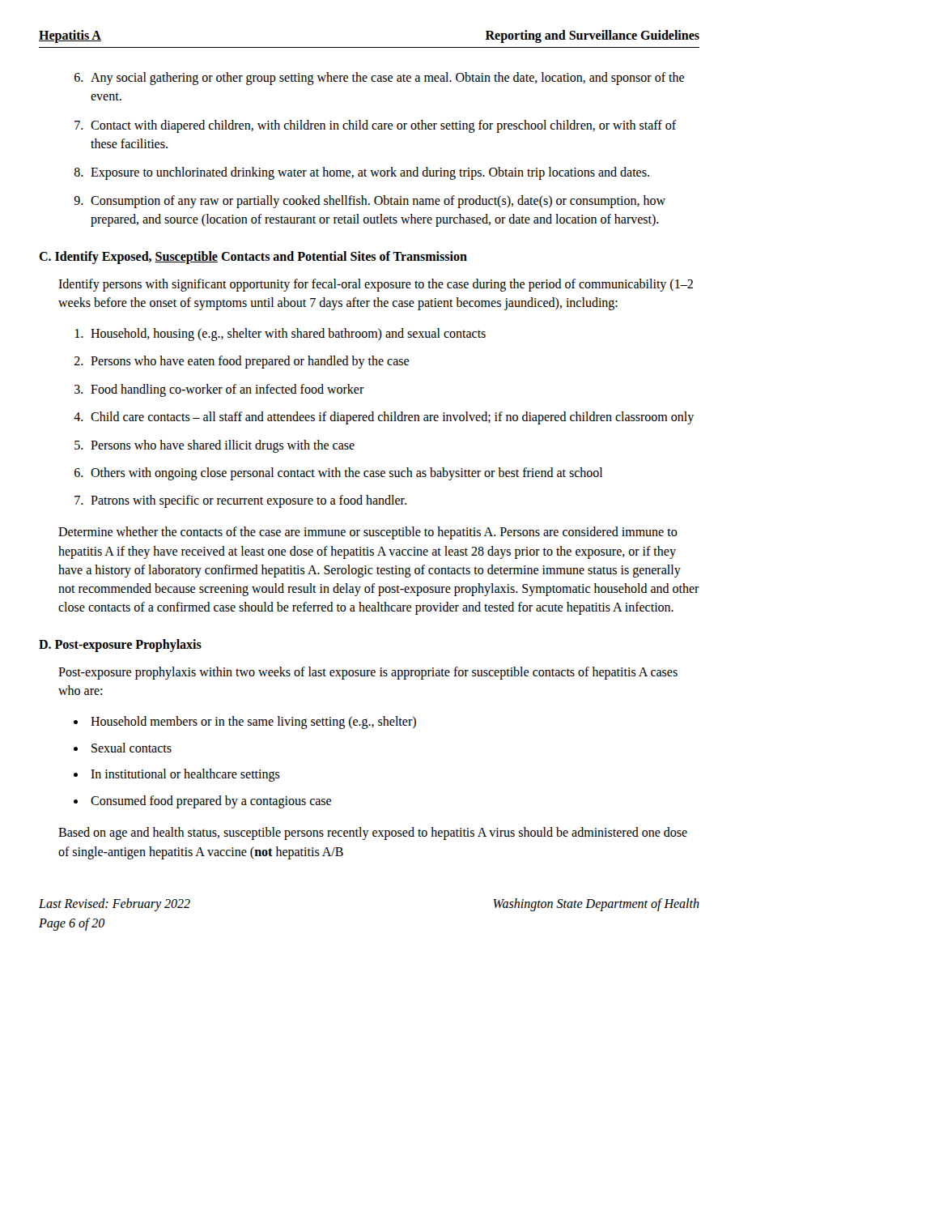Hepatitis A Reporting and Surveillance Guidelines
Any social gathering or other group setting where the case ate a meal. Obtain the date, location, and sponsor of the event.
Contact with diapered children, with children in child care or other setting for preschool children, or with staff of these facilities.
Exposure to unchlorinated drinking water at home, at work and during trips. Obtain trip locations and dates.
Consumption of any raw or partially cooked shellfish. Obtain name of product(s), date(s) or consumption, how prepared, and source (location of restaurant or retail outlets where purchased, or date and location of harvest).
C. Identify Exposed, Susceptible Contacts and Potential Sites of Transmission
Identify persons with significant opportunity for fecal-oral exposure to the case during the period of communicability (1–2 weeks before the onset of symptoms until about 7 days after the case patient becomes jaundiced), including:
Household, housing (e.g., shelter with shared bathroom) and sexual contacts
Persons who have eaten food prepared or handled by the case
Food handling co-worker of an infected food worker
Child care contacts – all staff and attendees if diapered children are involved; if no diapered children classroom only
Persons who have shared illicit drugs with the case
Others with ongoing close personal contact with the case such as babysitter or best friend at school
Patrons with specific or recurrent exposure to a food handler.
Determine whether the contacts of the case are immune or susceptible to hepatitis A. Persons are considered immune to hepatitis A if they have received at least one dose of hepatitis A vaccine at least 28 days prior to the exposure, or if they have a history of laboratory confirmed hepatitis A. Serologic testing of contacts to determine immune status is generally not recommended because screening would result in delay of post-exposure prophylaxis. Symptomatic household and other close contacts of a confirmed case should be referred to a healthcare provider and tested for acute hepatitis A infection.
D. Post-exposure Prophylaxis
Post-exposure prophylaxis within two weeks of last exposure is appropriate for susceptible contacts of hepatitis A cases who are:
Household members or in the same living setting (e.g., shelter)
Sexual contacts
In institutional or healthcare settings
Consumed food prepared by a contagious case
Based on age and health status, susceptible persons recently exposed to hepatitis A virus should be administered one dose of single-antigen hepatitis A vaccine (not hepatitis A/B
Last Revised: February 2022
Page 6 of 20
Washington State Department of Health